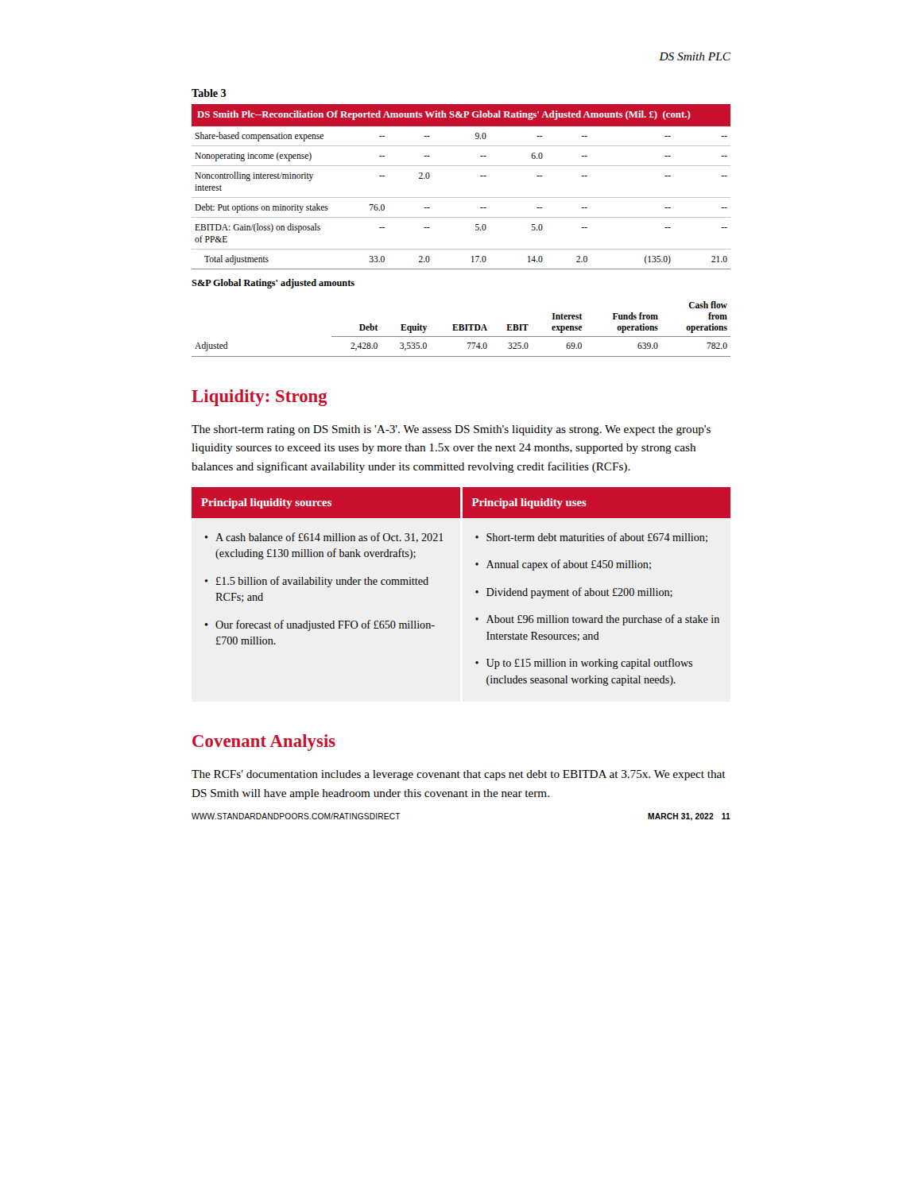DS Smith PLC
Table 3
DS Smith Plc--Reconciliation Of Reported Amounts With S&P Global Ratings' Adjusted Amounts (Mil. £) (cont.)
| Share-based compensation expense | -- | -- | 9.0 | -- | -- | -- | -- |
| Nonoperating income (expense) | -- | -- | -- | 6.0 | -- | -- | -- |
| Noncontrolling interest/minority interest | -- | 2.0 | -- | -- | -- | -- | -- |
| Debt: Put options on minority stakes | 76.0 | -- | -- | -- | -- | -- | -- |
| EBITDA: Gain/(loss) on disposals of PP&E | -- | -- | 5.0 | 5.0 | -- | -- | -- |
| Total adjustments | 33.0 | 2.0 | 17.0 | 14.0 | 2.0 | (135.0) | 21.0 |
S&P Global Ratings' adjusted amounts
| | Debt | Equity | EBITDA | EBIT | Interest expense | Funds from operations | Cash flow from operations |
| --- | --- | --- | --- | --- | --- | --- | --- |
| Adjusted | 2,428.0 | 3,535.0 | 774.0 | 325.0 | 69.0 | 639.0 | 782.0 |
Liquidity: Strong
The short-term rating on DS Smith is 'A-3'. We assess DS Smith's liquidity as strong. We expect the group's liquidity sources to exceed its uses by more than 1.5x over the next 24 months, supported by strong cash balances and significant availability under its committed revolving credit facilities (RCFs).
| Principal liquidity sources | Principal liquidity uses |
| --- | --- |
| A cash balance of £614 million as of Oct. 31, 2021 (excluding £130 million of bank overdrafts); £1.5 billion of availability under the committed RCFs; and Our forecast of unadjusted FFO of £650 million-£700 million. | Short-term debt maturities of about £674 million; Annual capex of about £450 million; Dividend payment of about £200 million; About £96 million toward the purchase of a stake in Interstate Resources; and Up to £15 million in working capital outflows (includes seasonal working capital needs). |
Covenant Analysis
The RCFs' documentation includes a leverage covenant that caps net debt to EBITDA at 3.75x. We expect that DS Smith will have ample headroom under this covenant in the near term.
WWW.STANDARDANDPOORS.COM/RATINGSDIRECT
MARCH 31, 202211